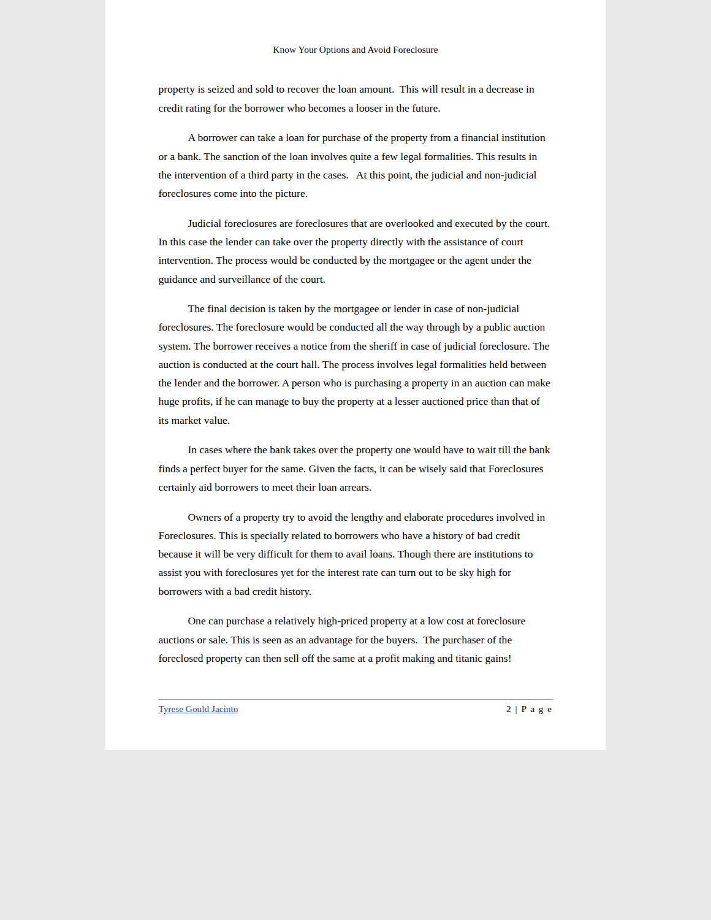Know Your Options and Avoid Foreclosure
property is seized and sold to recover the loan amount. This will result in a decrease in credit rating for the borrower who becomes a looser in the future.
A borrower can take a loan for purchase of the property from a financial institution or a bank. The sanction of the loan involves quite a few legal formalities. This results in the intervention of a third party in the cases. At this point, the judicial and non-judicial foreclosures come into the picture.
Judicial foreclosures are foreclosures that are overlooked and executed by the court. In this case the lender can take over the property directly with the assistance of court intervention. The process would be conducted by the mortgagee or the agent under the guidance and surveillance of the court.
The final decision is taken by the mortgagee or lender in case of non-judicial foreclosures. The foreclosure would be conducted all the way through by a public auction system. The borrower receives a notice from the sheriff in case of judicial foreclosure. The auction is conducted at the court hall. The process involves legal formalities held between the lender and the borrower. A person who is purchasing a property in an auction can make huge profits, if he can manage to buy the property at a lesser auctioned price than that of its market value.
In cases where the bank takes over the property one would have to wait till the bank finds a perfect buyer for the same. Given the facts, it can be wisely said that Foreclosures certainly aid borrowers to meet their loan arrears.
Owners of a property try to avoid the lengthy and elaborate procedures involved in Foreclosures. This is specially related to borrowers who have a history of bad credit because it will be very difficult for them to avail loans. Though there are institutions to assist you with foreclosures yet for the interest rate can turn out to be sky high for borrowers with a bad credit history.
One can purchase a relatively high-priced property at a low cost at foreclosure auctions or sale. This is seen as an advantage for the buyers. The purchaser of the foreclosed property can then sell off the same at a profit making and titanic gains!
Tyrese Gould Jacinto 2 | P a g e